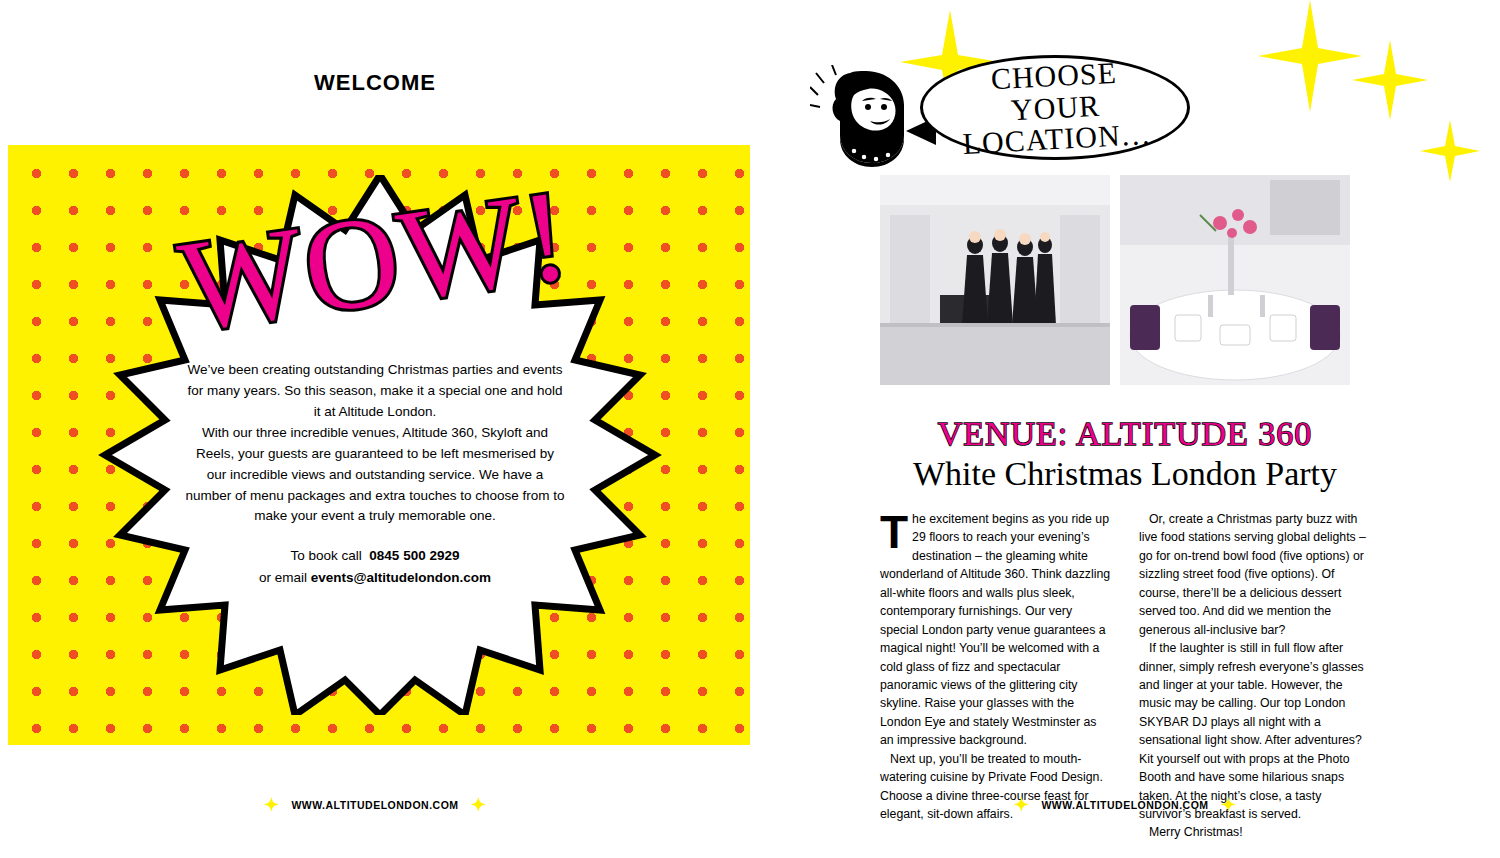WELCOME
WOW!
We’ve been creating outstanding Christmas parties and events for many years. So this season, make it a special one and hold it at Altitude London.
With our three incredible venues, Altitude 360, Skyloft and Reels, your guests are guaranteed to be left mesmerised by our incredible views and outstanding service. We have a number of menu packages and extra touches to choose from to make your event a truly memorable one.
To book call 0845 500 2929
or email events@altitudelondon.com
✦ WWW.ALTITUDELONDON.COM ✦
CHOOSE
YOUR
LOCATION…
VENUE: ALTITUDE 360
White Christmas London Party
The excitement begins as you ride up 29 floors to reach your evening’s destination – the gleaming white wonderland of Altitude 360. Think dazzling all-white floors and walls plus sleek, contemporary furnishings. Our very special London party venue guarantees a magical night! You’ll be welcomed with a cold glass of fizz and spectacular panoramic views of the glittering city skyline. Raise your glasses with the London Eye and stately Westminster as an impressive background.
Next up, you’ll be treated to mouth-watering cuisine by Private Food Design. Choose a divine three-course feast for elegant, sit-down affairs.
Or, create a Christmas party buzz with live food stations serving global delights – go for on-trend bowl food (five options) or sizzling street food (five options). Of course, there’ll be a delicious dessert served too. And did we mention the generous all-inclusive bar?
If the laughter is still in full flow after dinner, simply refresh everyone’s glasses and linger at your table. However, the music may be calling. Our top London SKYBAR DJ plays all night with a sensational light show. After adventures? Kit yourself out with props at the Photo Booth and have some hilarious snaps taken. At the night’s close, a tasty survivor’s breakfast is served.
Merry Christmas!
✦ WWW.ALTITUDELONDON.COM ✦